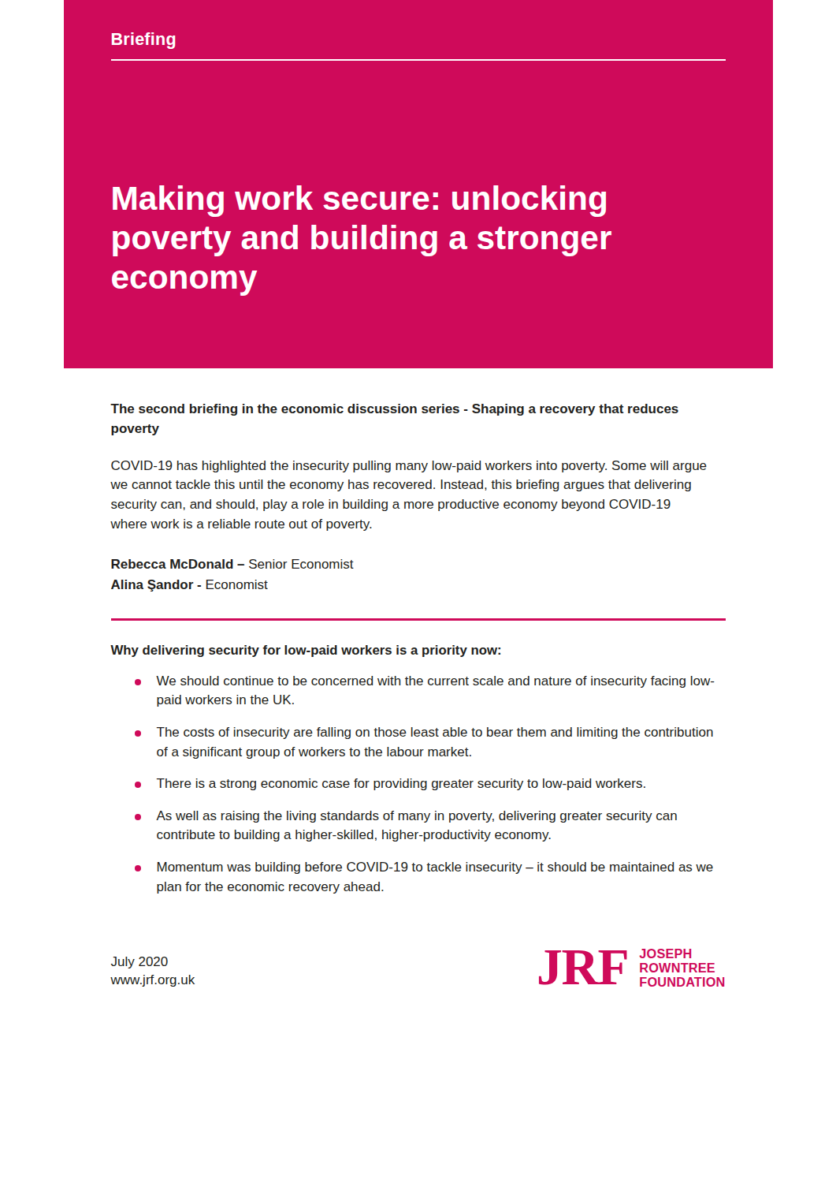Briefing
Making work secure: unlocking poverty and building a stronger economy
The second briefing in the economic discussion series - Shaping a recovery that reduces poverty
COVID-19 has highlighted the insecurity pulling many low-paid workers into poverty. Some will argue we cannot tackle this until the economy has recovered. Instead, this briefing argues that delivering security can, and should, play a role in building a more productive economy beyond COVID-19 where work is a reliable route out of poverty.
Rebecca McDonald – Senior Economist
Alina Şandor - Economist
Why delivering security for low-paid workers is a priority now:
We should continue to be concerned with the current scale and nature of insecurity facing low-paid workers in the UK.
The costs of insecurity are falling on those least able to bear them and limiting the contribution of a significant group of workers to the labour market.
There is a strong economic case for providing greater security to low-paid workers.
As well as raising the living standards of many in poverty, delivering greater security can contribute to building a higher-skilled, higher-productivity economy.
Momentum was building before COVID-19 to tackle insecurity – it should be maintained as we plan for the economic recovery ahead.
July 2020
www.jrf.org.uk
JRF Joseph
Rowntree
Foundation